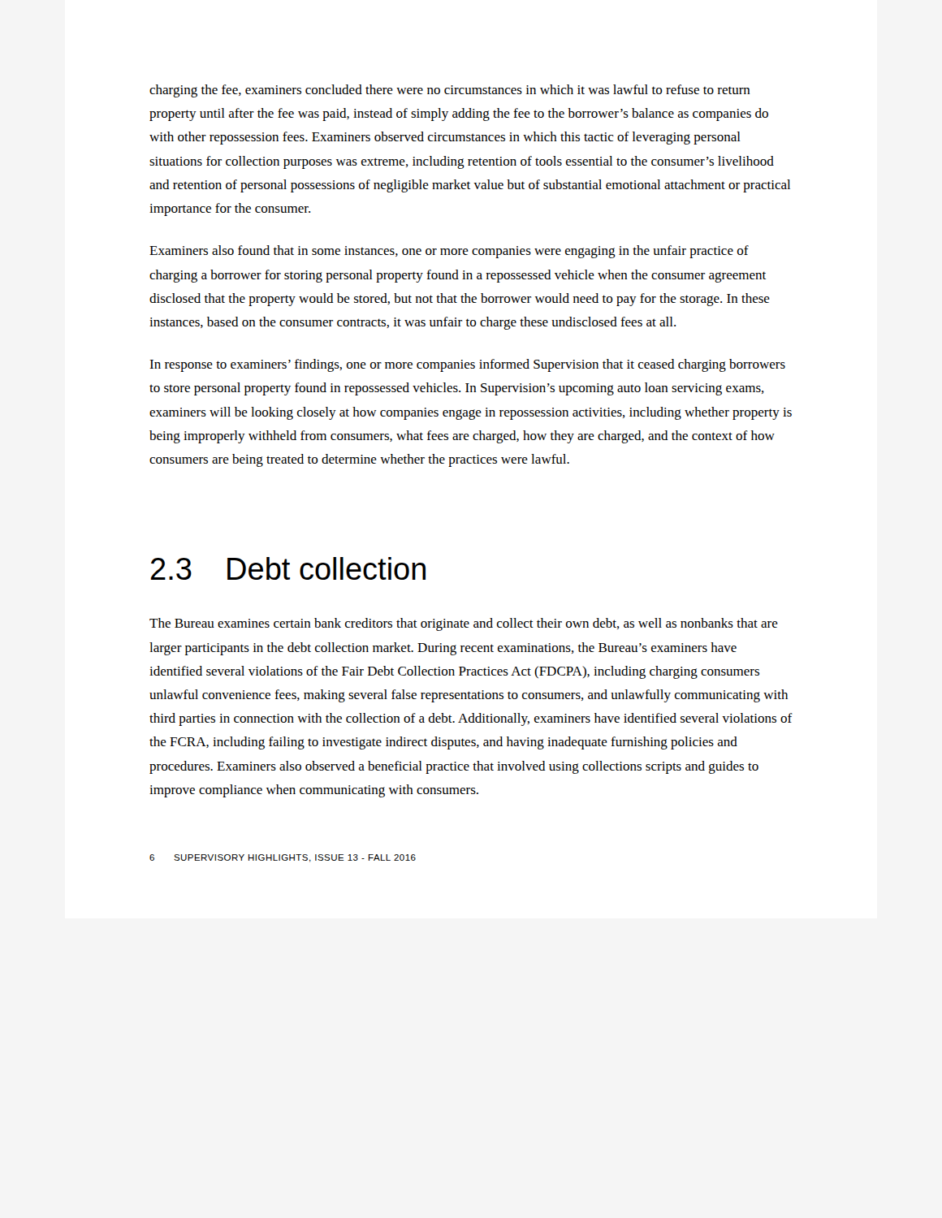charging the fee, examiners concluded there were no circumstances in which it was lawful to refuse to return property until after the fee was paid, instead of simply adding the fee to the borrower’s balance as companies do with other repossession fees. Examiners observed circumstances in which this tactic of leveraging personal situations for collection purposes was extreme, including retention of tools essential to the consumer’s livelihood and retention of personal possessions of negligible market value but of substantial emotional attachment or practical importance for the consumer.
Examiners also found that in some instances, one or more companies were engaging in the unfair practice of charging a borrower for storing personal property found in a repossessed vehicle when the consumer agreement disclosed that the property would be stored, but not that the borrower would need to pay for the storage. In these instances, based on the consumer contracts, it was unfair to charge these undisclosed fees at all.
In response to examiners’ findings, one or more companies informed Supervision that it ceased charging borrowers to store personal property found in repossessed vehicles. In Supervision’s upcoming auto loan servicing exams, examiners will be looking closely at how companies engage in repossession activities, including whether property is being improperly withheld from consumers, what fees are charged, how they are charged, and the context of how consumers are being treated to determine whether the practices were lawful.
2.3 Debt collection
The Bureau examines certain bank creditors that originate and collect their own debt, as well as nonbanks that are larger participants in the debt collection market. During recent examinations, the Bureau’s examiners have identified several violations of the Fair Debt Collection Practices Act (FDCPA), including charging consumers unlawful convenience fees, making several false representations to consumers, and unlawfully communicating with third parties in connection with the collection of a debt. Additionally, examiners have identified several violations of the FCRA, including failing to investigate indirect disputes, and having inadequate furnishing policies and procedures. Examiners also observed a beneficial practice that involved using collections scripts and guides to improve compliance when communicating with consumers.
6 SUPERVISORY HIGHLIGHTS, ISSUE 13 - FALL 2016